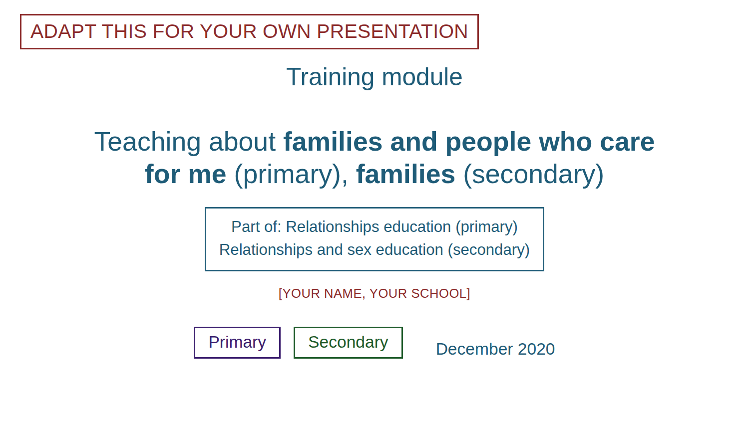ADAPT THIS FOR YOUR OWN PRESENTATION
Training module
Teaching about families and people who care for me (primary), families (secondary)
Part of: Relationships education (primary)
Relationships and sex education (secondary)
[YOUR NAME, YOUR SCHOOL]
Primary Secondary December 2020